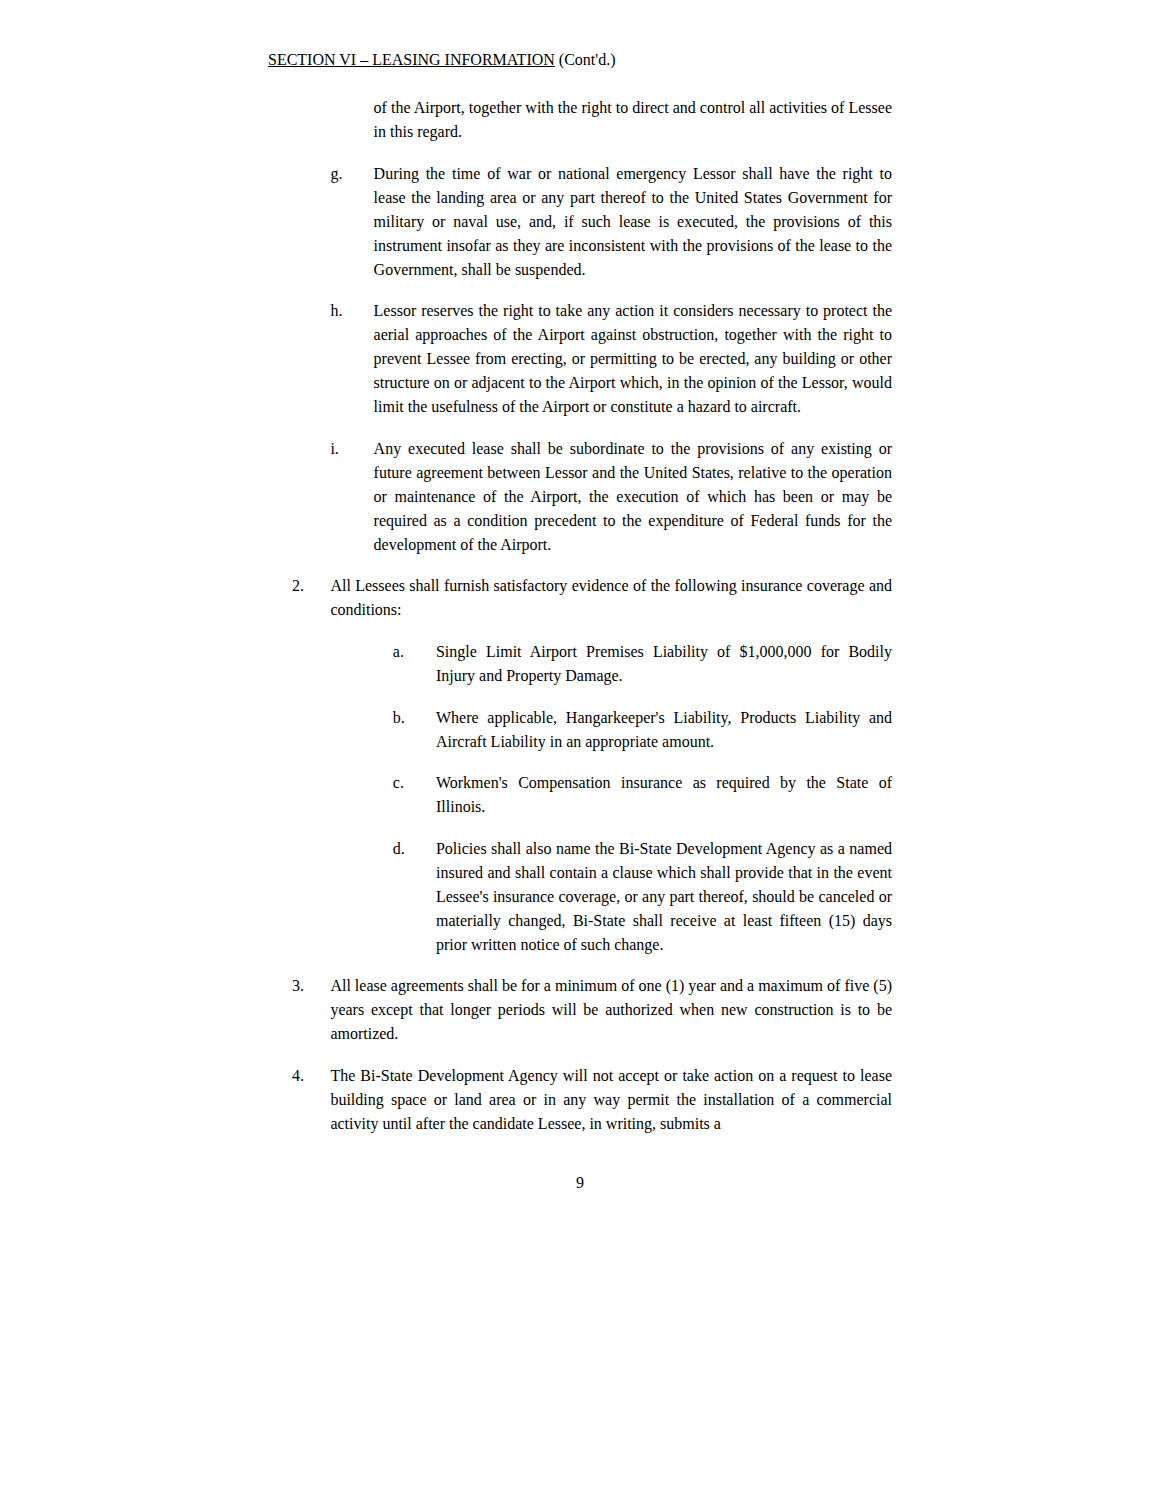SECTION VI – LEASING INFORMATION (Cont'd.)
of the Airport, together with the right to direct and control all activities of Lessee in this regard.
g. During the time of war or national emergency Lessor shall have the right to lease the landing area or any part thereof to the United States Government for military or naval use, and, if such lease is executed, the provisions of this instrument insofar as they are inconsistent with the provisions of the lease to the Government, shall be suspended.
h. Lessor reserves the right to take any action it considers necessary to protect the aerial approaches of the Airport against obstruction, together with the right to prevent Lessee from erecting, or permitting to be erected, any building or other structure on or adjacent to the Airport which, in the opinion of the Lessor, would limit the usefulness of the Airport or constitute a hazard to aircraft.
i. Any executed lease shall be subordinate to the provisions of any existing or future agreement between Lessor and the United States, relative to the operation or maintenance of the Airport, the execution of which has been or may be required as a condition precedent to the expenditure of Federal funds for the development of the Airport.
2. All Lessees shall furnish satisfactory evidence of the following insurance coverage and conditions:
a. Single Limit Airport Premises Liability of $1,000,000 for Bodily Injury and Property Damage.
b. Where applicable, Hangarkeeper's Liability, Products Liability and Aircraft Liability in an appropriate amount.
c. Workmen's Compensation insurance as required by the State of Illinois.
d. Policies shall also name the Bi-State Development Agency as a named insured and shall contain a clause which shall provide that in the event Lessee's insurance coverage, or any part thereof, should be canceled or materially changed, Bi-State shall receive at least fifteen (15) days prior written notice of such change.
3. All lease agreements shall be for a minimum of one (1) year and a maximum of five (5) years except that longer periods will be authorized when new construction is to be amortized.
4. The Bi-State Development Agency will not accept or take action on a request to lease building space or land area or in any way permit the installation of a commercial activity until after the candidate Lessee, in writing, submits a
9